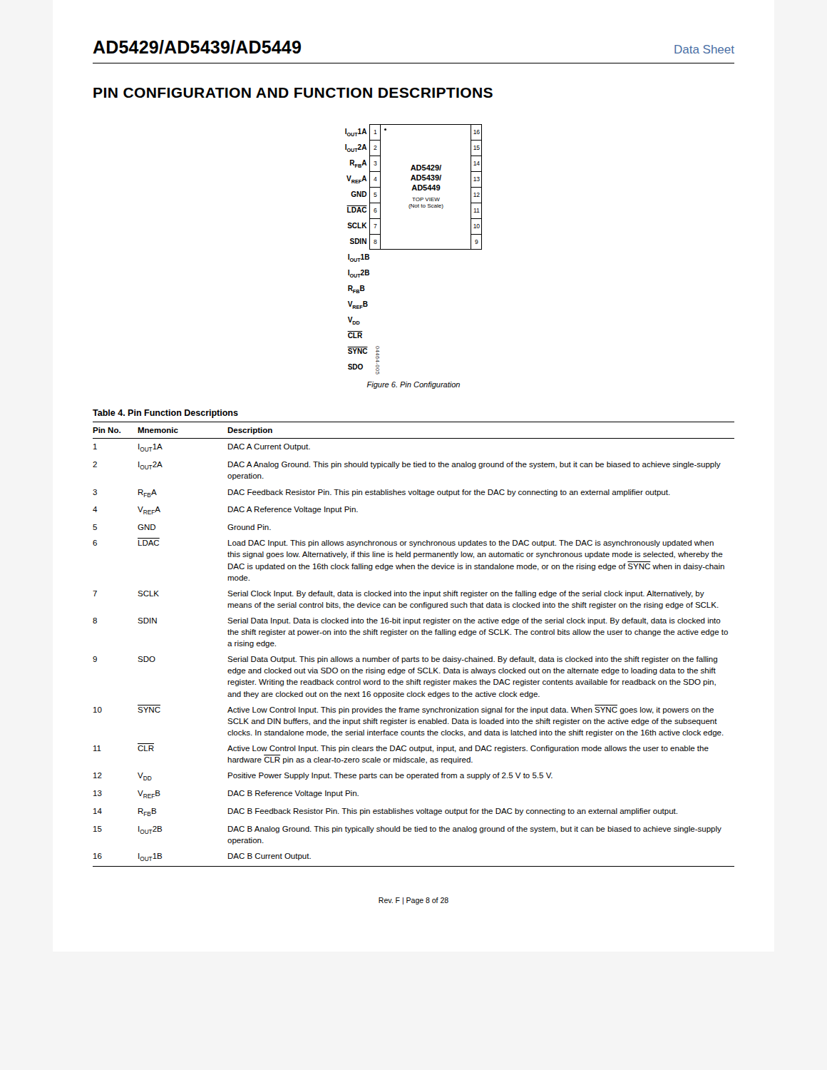AD5429/AD5439/AD5449
Data Sheet
PIN CONFIGURATION AND FUNCTION DESCRIPTIONS
IOUT1A
IOUT2A
RFBA
VREFA
GND
LDAC
SCLK
SDIN
1
2
3
4
5
6
7
8
AD5429/
AD5439/
AD5449
TOP VIEW
(Not to Scale)
16
15
14
13
12
11
10
9
IOUT1B
IOUT2B
RFBB
VREFB
VDD
CLR
SYNC
SDO
04464-005
Figure 6. Pin Configuration
Table 4. Pin Function Descriptions
| Pin No. | Mnemonic | Description |
| --- | --- | --- |
| 1 | I OUT 1A | DAC A Current Output. |
| 2 | I OUT 2A | DAC A Analog Ground. This pin should typically be tied to the analog ground of the system, but it can be biased to achieve single-supply operation. |
| 3 | R FB A | DAC Feedback Resistor Pin. This pin establishes voltage output for the DAC by connecting to an external amplifier output. |
| 4 | V REF A | DAC A Reference Voltage Input Pin. |
| 5 | GND | Ground Pin. |
| 6 | LDAC | Load DAC Input. This pin allows asynchronous or synchronous updates to the DAC output. The DAC is asynchronously updated when this signal goes low. Alternatively, if this line is held permanently low, an automatic or synchronous update mode is selected, whereby the DAC is updated on the 16th clock falling edge when the device is in standalone mode, or on the rising edge of SYNC when in daisy-chain mode. |
| 7 | SCLK | Serial Clock Input. By default, data is clocked into the input shift register on the falling edge of the serial clock input. Alternatively, by means of the serial control bits, the device can be configured such that data is clocked into the shift register on the rising edge of SCLK. |
| 8 | SDIN | Serial Data Input. Data is clocked into the 16-bit input register on the active edge of the serial clock input. By default, data is clocked into the shift register at power-on into the shift register on the falling edge of SCLK. The control bits allow the user to change the active edge to a rising edge. |
| 9 | SDO | Serial Data Output. This pin allows a number of parts to be daisy-chained. By default, data is clocked into the shift register on the falling edge and clocked out via SDO on the rising edge of SCLK. Data is always clocked out on the alternate edge to loading data to the shift register. Writing the readback control word to the shift register makes the DAC register contents available for readback on the SDO pin, and they are clocked out on the next 16 opposite clock edges to the active clock edge. |
| 10 | SYNC | Active Low Control Input. This pin provides the frame synchronization signal for the input data. When SYNC goes low, it powers on the SCLK and DIN buffers, and the input shift register is enabled. Data is loaded into the shift register on the active edge of the subsequent clocks. In standalone mode, the serial interface counts the clocks, and data is latched into the shift register on the 16th active clock edge. |
| 11 | CLR | Active Low Control Input. This pin clears the DAC output, input, and DAC registers. Configuration mode allows the user to enable the hardware CLR pin as a clear-to-zero scale or midscale, as required. |
| 12 | V DD | Positive Power Supply Input. These parts can be operated from a supply of 2.5 V to 5.5 V. |
| 13 | V REF B | DAC B Reference Voltage Input Pin. |
| 14 | R FB B | DAC B Feedback Resistor Pin. This pin establishes voltage output for the DAC by connecting to an external amplifier output. |
| 15 | I OUT 2B | DAC B Analog Ground. This pin typically should be tied to the analog ground of the system, but it can be biased to achieve single-supply operation. |
| 16 | I OUT 1B | DAC B Current Output. |
Rev. F | Page 8 of 28